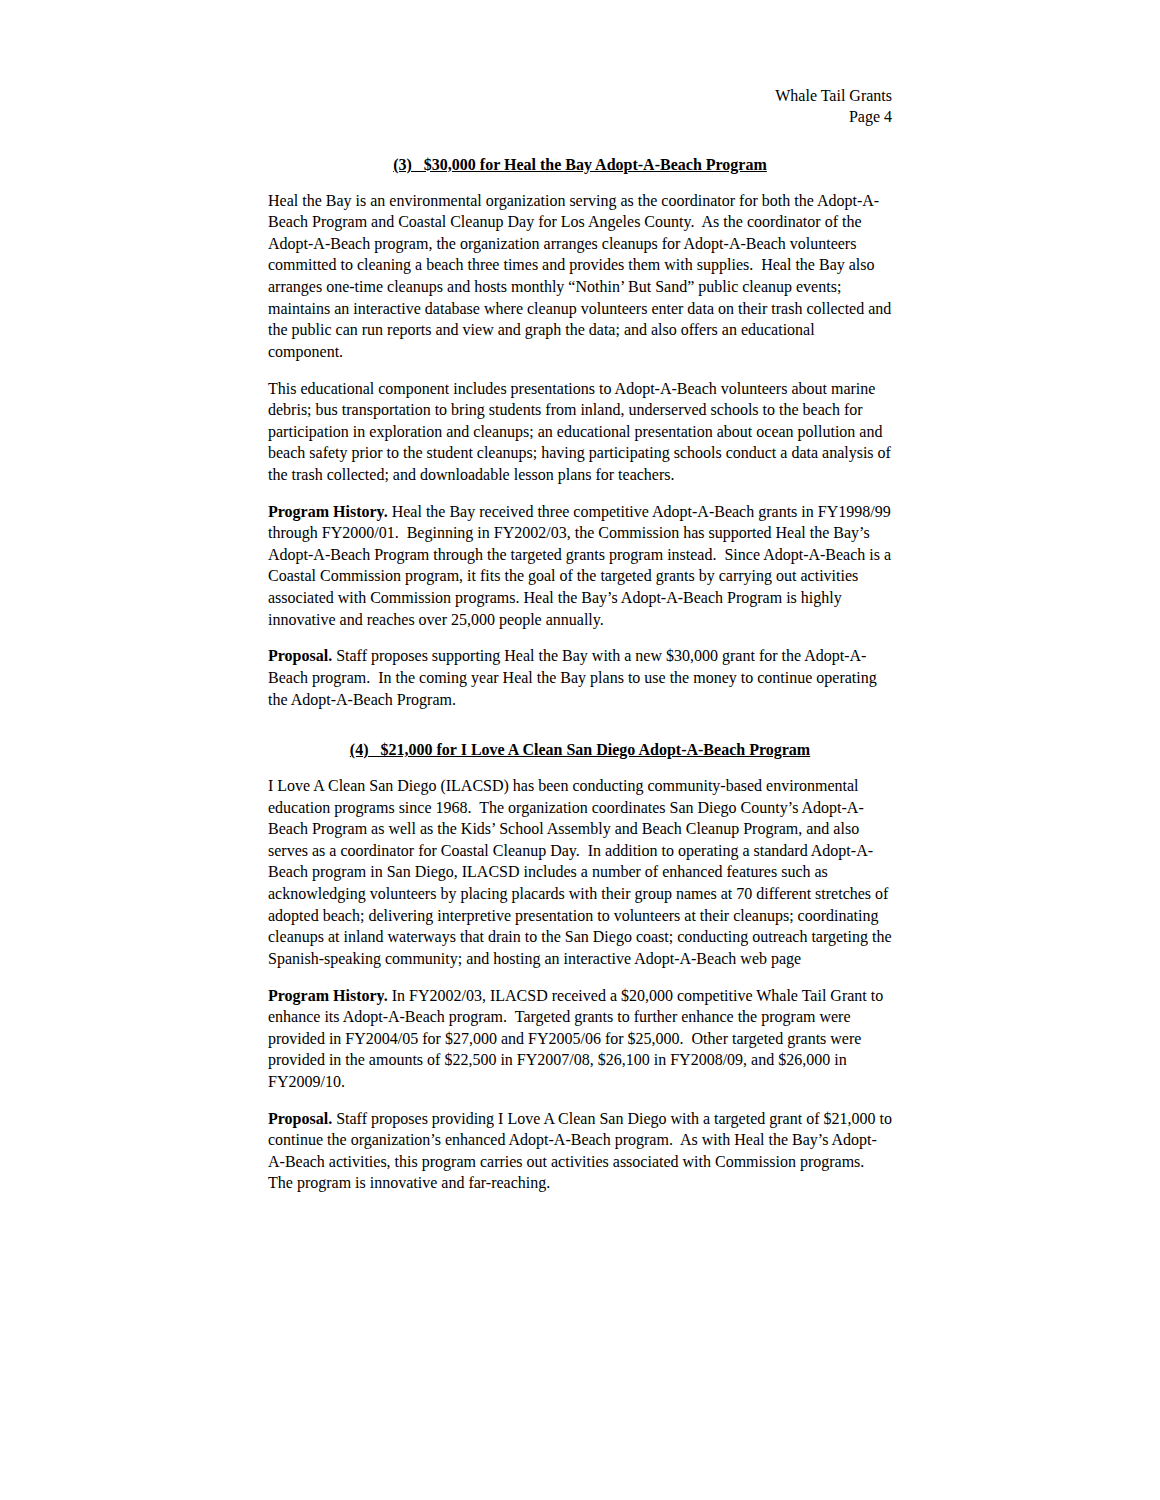Whale Tail Grants
Page 4
(3) $30,000 for Heal the Bay Adopt-A-Beach Program
Heal the Bay is an environmental organization serving as the coordinator for both the Adopt-A-Beach Program and Coastal Cleanup Day for Los Angeles County. As the coordinator of the Adopt-A-Beach program, the organization arranges cleanups for Adopt-A-Beach volunteers committed to cleaning a beach three times and provides them with supplies. Heal the Bay also arranges one-time cleanups and hosts monthly “Nothin’ But Sand” public cleanup events; maintains an interactive database where cleanup volunteers enter data on their trash collected and the public can run reports and view and graph the data; and also offers an educational component.
This educational component includes presentations to Adopt-A-Beach volunteers about marine debris; bus transportation to bring students from inland, underserved schools to the beach for participation in exploration and cleanups; an educational presentation about ocean pollution and beach safety prior to the student cleanups; having participating schools conduct a data analysis of the trash collected; and downloadable lesson plans for teachers.
Program History. Heal the Bay received three competitive Adopt-A-Beach grants in FY1998/99 through FY2000/01. Beginning in FY2002/03, the Commission has supported Heal the Bay’s Adopt-A-Beach Program through the targeted grants program instead. Since Adopt-A-Beach is a Coastal Commission program, it fits the goal of the targeted grants by carrying out activities associated with Commission programs. Heal the Bay’s Adopt-A-Beach Program is highly innovative and reaches over 25,000 people annually.
Proposal. Staff proposes supporting Heal the Bay with a new $30,000 grant for the Adopt-A-Beach program. In the coming year Heal the Bay plans to use the money to continue operating the Adopt-A-Beach Program.
(4) $21,000 for I Love A Clean San Diego Adopt-A-Beach Program
I Love A Clean San Diego (ILACSD) has been conducting community-based environmental education programs since 1968. The organization coordinates San Diego County’s Adopt-A-Beach Program as well as the Kids’ School Assembly and Beach Cleanup Program, and also serves as a coordinator for Coastal Cleanup Day. In addition to operating a standard Adopt-A-Beach program in San Diego, ILACSD includes a number of enhanced features such as acknowledging volunteers by placing placards with their group names at 70 different stretches of adopted beach; delivering interpretive presentation to volunteers at their cleanups; coordinating cleanups at inland waterways that drain to the San Diego coast; conducting outreach targeting the Spanish-speaking community; and hosting an interactive Adopt-A-Beach web page
Program History. In FY2002/03, ILACSD received a $20,000 competitive Whale Tail Grant to enhance its Adopt-A-Beach program. Targeted grants to further enhance the program were provided in FY2004/05 for $27,000 and FY2005/06 for $25,000. Other targeted grants were provided in the amounts of $22,500 in FY2007/08, $26,100 in FY2008/09, and $26,000 in FY2009/10.
Proposal. Staff proposes providing I Love A Clean San Diego with a targeted grant of $21,000 to continue the organization’s enhanced Adopt-A-Beach program. As with Heal the Bay’s Adopt-A-Beach activities, this program carries out activities associated with Commission programs. The program is innovative and far-reaching.